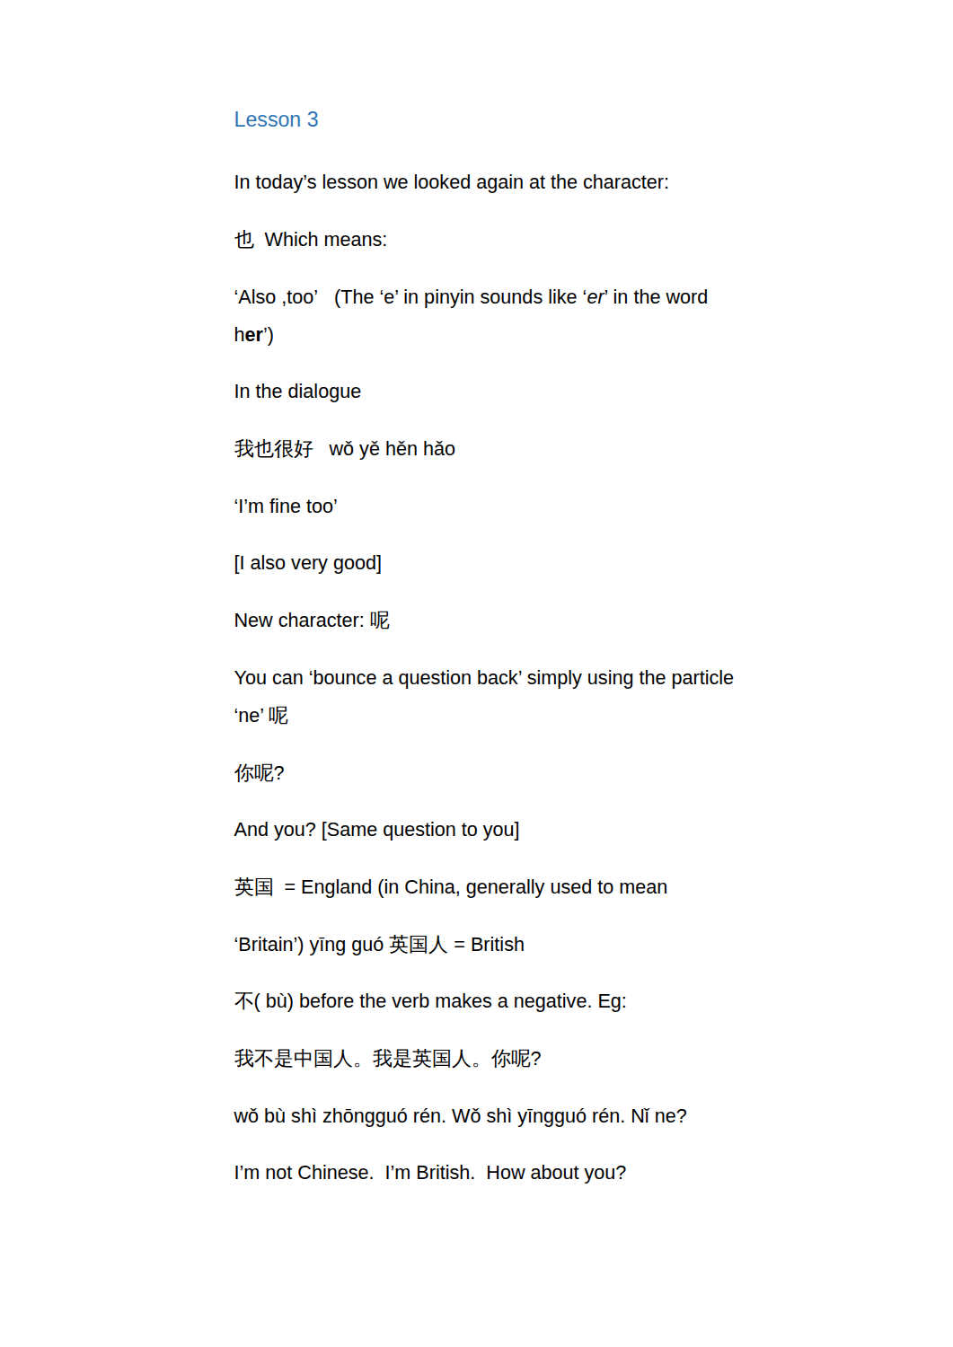Lesson 3
In today’s lesson we looked again at the character:
也 Which means:
‘Also ,too’ (The ‘e’ in pinyin sounds like ‘er’ in the word her’)
In the dialogue
我也很好 wǒ yě hěn hǎo
‘I’m fine too’
[I also very good]
New character: 呢
You can ‘bounce a question back’ simply using the particle ‘ne’ 呢
你呢?
And you? [Same question to you]
英国 = England (in China, generally used to mean
‘Britain’) yīng guó 英国人 = British
不( bù) before the verb makes a negative. Eg:
我不是中国人。我是英国人。你呢?
wǒ bù shì zhōngguó rén. Wǒ shì yīngguó rén. Nǐ ne?
I’m not Chinese. I’m British. How about you?